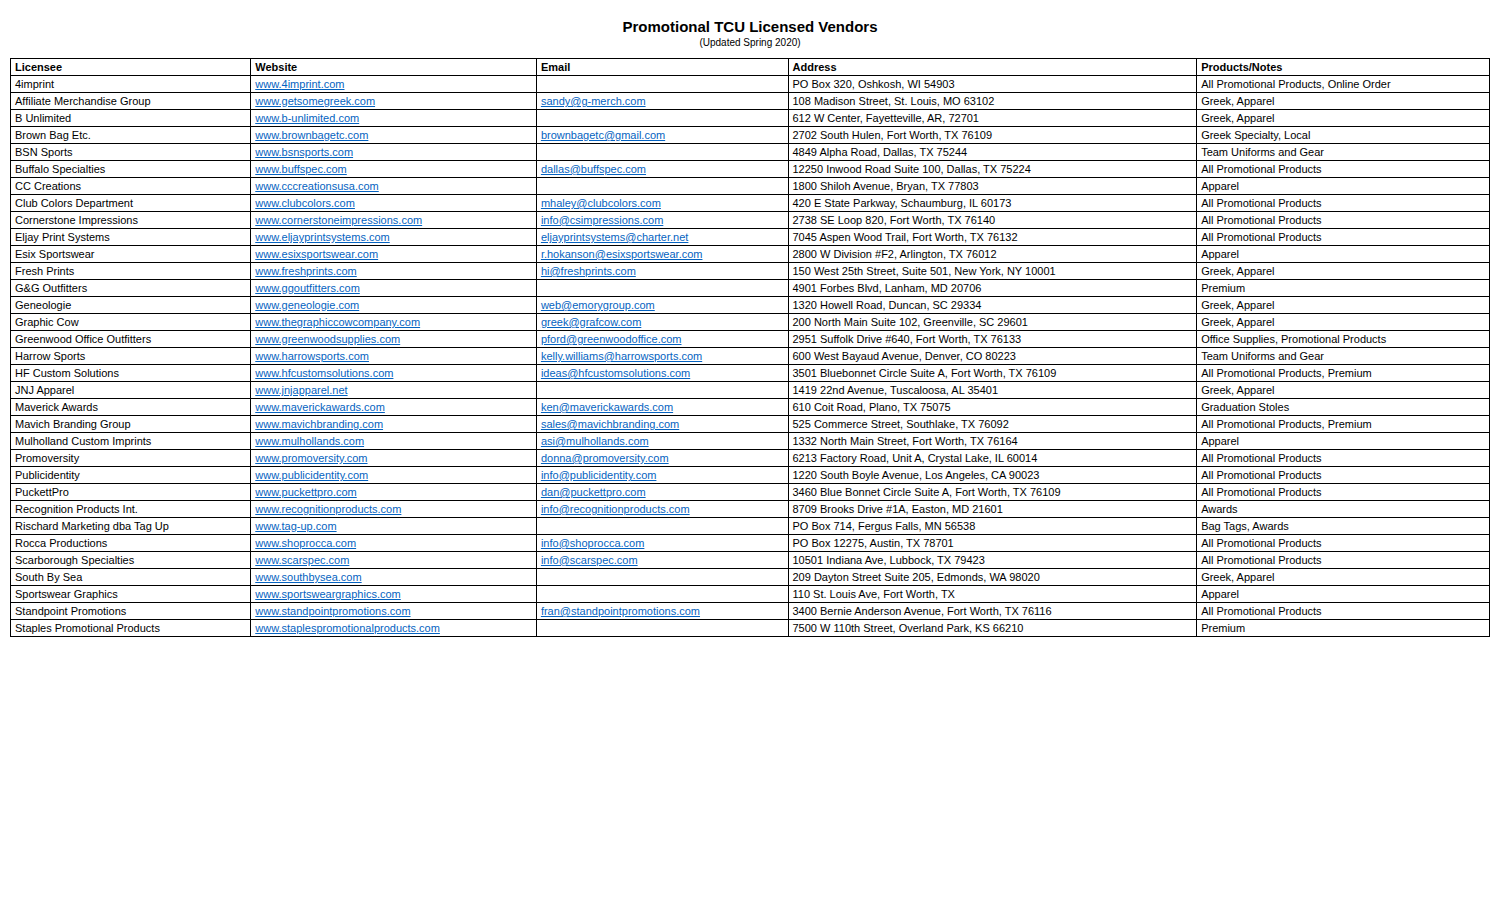Promotional TCU Licensed Vendors
(Updated Spring 2020)
| Licensee | Website | Email | Address | Products/Notes |
| --- | --- | --- | --- | --- |
| 4imprint | www.4imprint.com | | PO Box 320, Oshkosh, WI 54903 | All Promotional Products, Online Order |
| Affiliate Merchandise Group | www.getsomegreek.com | sandy@g-merch.com | 108 Madison Street, St. Louis, MO 63102 | Greek, Apparel |
| B Unlimited | www.b-unlimited.com | | 612 W Center, Fayetteville, AR, 72701 | Greek, Apparel |
| Brown Bag Etc. | www.brownbagetc.com | brownbagetc@gmail.com | 2702 South Hulen, Fort Worth, TX 76109 | Greek Specialty, Local |
| BSN Sports | www.bsnsports.com | | 4849 Alpha Road, Dallas, TX 75244 | Team Uniforms and Gear |
| Buffalo Specialties | www.buffspec.com | dallas@buffspec.com | 12250 Inwood Road Suite 100, Dallas, TX 75224 | All Promotional Products |
| CC Creations | www.cccreationsusa.com | | 1800 Shiloh Avenue, Bryan, TX 77803 | Apparel |
| Club Colors Department | www.clubcolors.com | mhaley@clubcolors.com | 420 E State Parkway, Schaumburg, IL 60173 | All Promotional Products |
| Cornerstone Impressions | www.cornerstoneimpressions.com | info@csimpressions.com | 2738 SE Loop 820, Fort Worth, TX 76140 | All Promotional Products |
| Eljay Print Systems | www.eljayprintsystems.com | eljayprintsystems@charter.net | 7045 Aspen Wood Trail, Fort Worth, TX 76132 | All Promotional Products |
| Esix Sportswear | www.esixsportswear.com | r.hokanson@esixsportswear.com | 2800 W Division #F2, Arlington, TX 76012 | Apparel |
| Fresh Prints | www.freshprints.com | hi@freshprints.com | 150 West 25th Street, Suite 501, New York, NY 10001 | Greek, Apparel |
| G&G Outfitters | www.ggoutfitters.com | | 4901 Forbes Blvd, Lanham, MD 20706 | Premium |
| Geneologie | www.geneologie.com | web@emorygroup.com | 1320 Howell Road, Duncan, SC 29334 | Greek, Apparel |
| Graphic Cow | www.thegraphiccowcompany.com | greek@grafcow.com | 200 North Main Suite 102, Greenville, SC 29601 | Greek, Apparel |
| Greenwood Office Outfitters | www.greenwoodsupplies.com | pford@greenwoodoffice.com | 2951 Suffolk Drive #640, Fort Worth, TX 76133 | Office Supplies, Promotional Products |
| Harrow Sports | www.harrowsports.com | kelly.williams@harrowsports.com | 600 West Bayaud Avenue, Denver, CO 80223 | Team Uniforms and Gear |
| HF Custom Solutions | www.hfcustomsolutions.com | ideas@hfcustomsolutions.com | 3501 Bluebonnet Circle Suite A, Fort Worth, TX 76109 | All Promotional Products, Premium |
| JNJ Apparel | www.jnjapparel.net | | 1419 22nd Avenue, Tuscaloosa, AL 35401 | Greek, Apparel |
| Maverick Awards | www.maverickawards.com | ken@maverickawards.com | 610 Coit Road, Plano, TX 75075 | Graduation Stoles |
| Mavich Branding Group | www.mavichbranding.com | sales@mavichbranding.com | 525 Commerce Street, Southlake, TX 76092 | All Promotional Products, Premium |
| Mulholland Custom Imprints | www.mulhollands.com | asi@mulhollands.com | 1332 North Main Street, Fort Worth, TX 76164 | Apparel |
| Promoversity | www.promoversity.com | donna@promoversity.com | 6213 Factory Road, Unit A, Crystal Lake, IL 60014 | All Promotional Products |
| Publicidentity | www.publicidentity.com | info@publicidentity.com | 1220 South Boyle Avenue, Los Angeles, CA 90023 | All Promotional Products |
| PuckettPro | www.puckettpro.com | dan@puckettpro.com | 3460 Blue Bonnet Circle Suite A, Fort Worth, TX 76109 | All Promotional Products |
| Recognition Products Int. | www.recognitionproducts.com | info@recognitionproducts.com | 8709 Brooks Drive #1A, Easton, MD 21601 | Awards |
| Rischard Marketing dba Tag Up | www.tag-up.com | | PO Box 714, Fergus Falls, MN 56538 | Bag Tags, Awards |
| Rocca Productions | www.shoprocca.com | info@shoprocca.com | PO Box 12275, Austin, TX 78701 | All Promotional Products |
| Scarborough Specialties | www.scarspec.com | info@scarspec.com | 10501 Indiana Ave, Lubbock, TX 79423 | All Promotional Products |
| South By Sea | www.southbysea.com | | 209 Dayton Street Suite 205, Edmonds, WA 98020 | Greek, Apparel |
| Sportswear Graphics | www.sportsweargraphics.com | | 110 St. Louis Ave, Fort Worth, TX | Apparel |
| Standpoint Promotions | www.standpointpromotions.com | fran@standpointpromotions.com | 3400 Bernie Anderson Avenue, Fort Worth, TX 76116 | All Promotional Products |
| Staples Promotional Products | www.staplespromotionalproducts.com | | 7500 W 110th Street, Overland Park, KS 66210 | Premium |